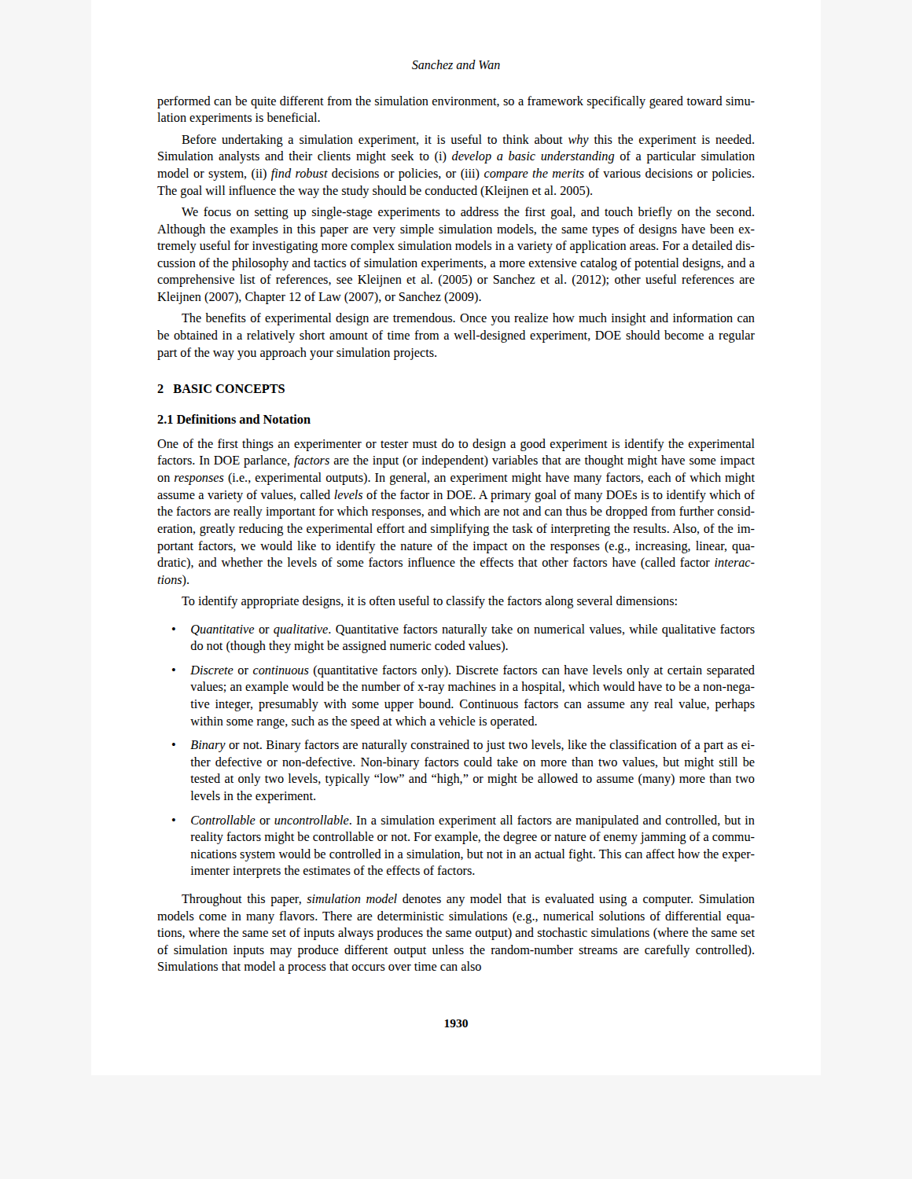Sanchez and Wan
performed can be quite different from the simulation environment, so a framework specifically geared toward simulation experiments is beneficial.
Before undertaking a simulation experiment, it is useful to think about why this the experiment is needed. Simulation analysts and their clients might seek to (i) develop a basic understanding of a particular simulation model or system, (ii) find robust decisions or policies, or (iii) compare the merits of various decisions or policies. The goal will influence the way the study should be conducted (Kleijnen et al. 2005).
We focus on setting up single-stage experiments to address the first goal, and touch briefly on the second. Although the examples in this paper are very simple simulation models, the same types of designs have been extremely useful for investigating more complex simulation models in a variety of application areas. For a detailed discussion of the philosophy and tactics of simulation experiments, a more extensive catalog of potential designs, and a comprehensive list of references, see Kleijnen et al. (2005) or Sanchez et al. (2012); other useful references are Kleijnen (2007), Chapter 12 of Law (2007), or Sanchez (2009).
The benefits of experimental design are tremendous. Once you realize how much insight and information can be obtained in a relatively short amount of time from a well-designed experiment, DOE should become a regular part of the way you approach your simulation projects.
2 BASIC CONCEPTS
2.1 Definitions and Notation
One of the first things an experimenter or tester must do to design a good experiment is identify the experimental factors. In DOE parlance, factors are the input (or independent) variables that are thought might have some impact on responses (i.e., experimental outputs). In general, an experiment might have many factors, each of which might assume a variety of values, called levels of the factor in DOE. A primary goal of many DOEs is to identify which of the factors are really important for which responses, and which are not and can thus be dropped from further consideration, greatly reducing the experimental effort and simplifying the task of interpreting the results. Also, of the important factors, we would like to identify the nature of the impact on the responses (e.g., increasing, linear, quadratic), and whether the levels of some factors influence the effects that other factors have (called factor interactions).
To identify appropriate designs, it is often useful to classify the factors along several dimensions:
Quantitative or qualitative. Quantitative factors naturally take on numerical values, while qualitative factors do not (though they might be assigned numeric coded values).
Discrete or continuous (quantitative factors only). Discrete factors can have levels only at certain separated values; an example would be the number of x-ray machines in a hospital, which would have to be a non-negative integer, presumably with some upper bound. Continuous factors can assume any real value, perhaps within some range, such as the speed at which a vehicle is operated.
Binary or not. Binary factors are naturally constrained to just two levels, like the classification of a part as either defective or non-defective. Non-binary factors could take on more than two values, but might still be tested at only two levels, typically “low” and “high,” or might be allowed to assume (many) more than two levels in the experiment.
Controllable or uncontrollable. In a simulation experiment all factors are manipulated and controlled, but in reality factors might be controllable or not. For example, the degree or nature of enemy jamming of a communications system would be controlled in a simulation, but not in an actual fight. This can affect how the experimenter interprets the estimates of the effects of factors.
Throughout this paper, simulation model denotes any model that is evaluated using a computer. Simulation models come in many flavors. There are deterministic simulations (e.g., numerical solutions of differential equations, where the same set of inputs always produces the same output) and stochastic simulations (where the same set of simulation inputs may produce different output unless the random-number streams are carefully controlled). Simulations that model a process that occurs over time can also
1930